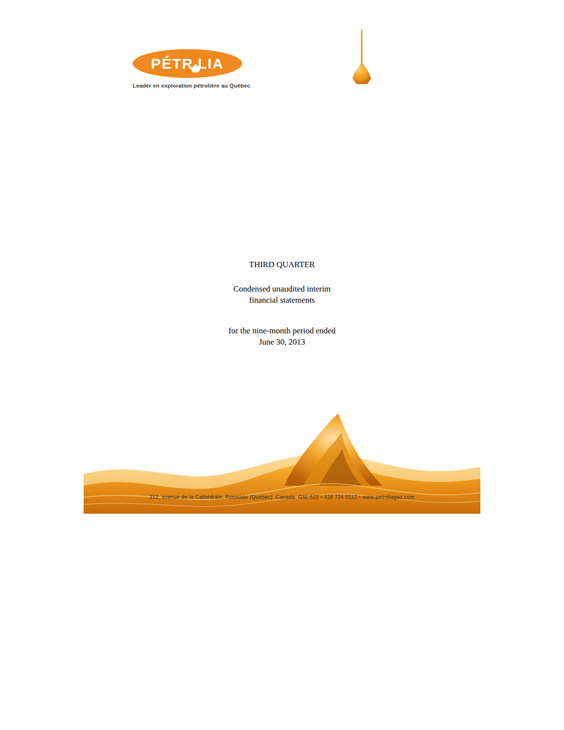PÉTR LIA
Leader en exploration pétrolière au Québec
THIRD QUARTER
Condensed unaudited interim
financial statements
for the nine-month period ended
June 30, 2013
212, avenue de la Cathédrale, Rimouski (Québec) Canada G5L 5J2 • 418 724 0112 • www.petroliagaz.com